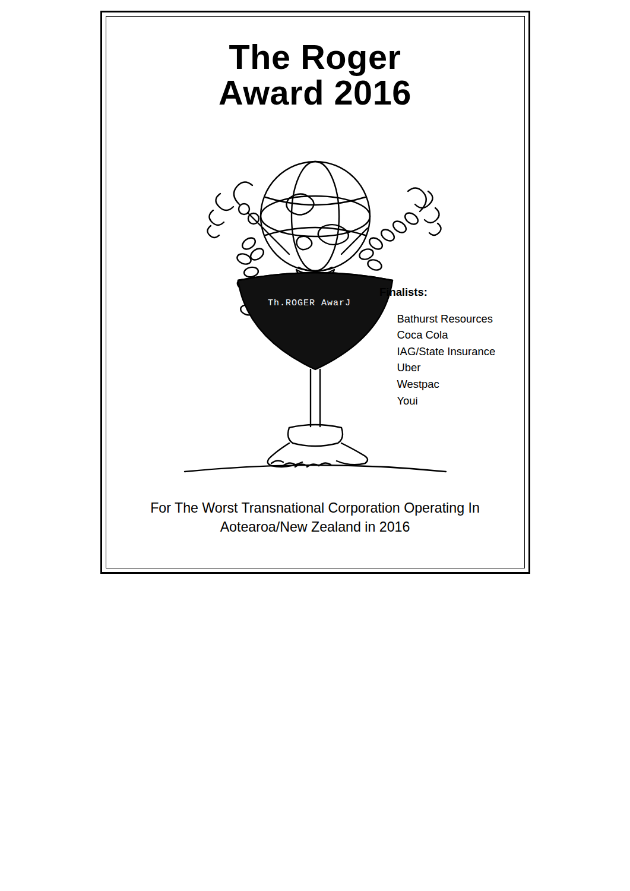The Roger
Award 2016
The Roger Award trophy A hand-drawn globe wrapped in broken chains, balanced on the rim of a dark wine glass inscribed "The Roger Award". The glass stem rests on a bare human foot. Th.ROGER AwarJ
Finalists:
Bathurst Resources
Coca Cola
IAG/State Insurance
Uber
Westpac
Youi
For The Worst Transnational Corporation Operating In
Aotearoa/New Zealand in 2016